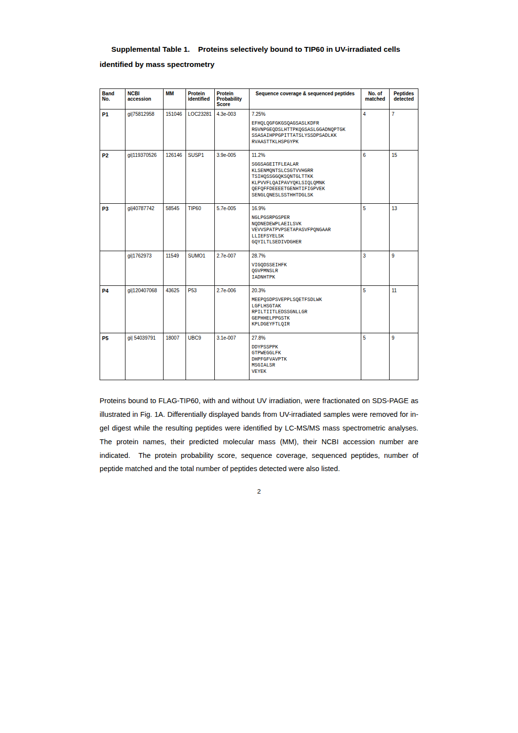Supplemental Table 1. Proteins selectively bound to TIP60 in UV-irradiated cells identified by mass spectrometry
| Band No. | NCBI accession | MM | Protein identified | Protein Probability Score | Sequence coverage & sequenced peptides | No. of matched | Peptides detected |
| --- | --- | --- | --- | --- | --- | --- | --- |
| P1 | gi/75812958 | 151046 | LOC23281 | 4.3e-003 | 7.25% EFHQLQGFGKGSQAGSASLKDFR RGVNPGEQDSLHTTPKQGSASLGGADNQPTGK SSASAIHPPGPITTATSLYSSDPSADLKK RVAASTTKLHSPGYPK | 4 | 7 |
| P2 | gi/119370526 | 126146 | SUSP1 | 3.9e-005 | 11.2% SGGSAGEITFLEALAR KLSENMQNTSLCSGTVVHGRR TSIHQSSGGQKSQNTGLTTKK KLPVVFLQAIPAVYQKLSIQLQMNK QEFQFFDEEEETGENHTIFIGPVEK SENGLQNESLSSTHHTDGLSK | 6 | 15 |
| P3 | gi/40787742 | 58545 | TIP60 | 5.7e-005 | 16.9% NGLPGSRPGSPER NQDNEDEWPLAEILSVK VEVVSPATPVPSETAPASVFPQNGAAR LLIEFSYELSK GQYILTLSEDIVDGHER | 5 | 13 |
| | gi/1762973 | 11549 | SUMO1 | 2.7e-007 | 28.7% VIGQDSSEIHFK QGVPMNSLR IADNHTPK | 3 | 9 |
| P4 | gi/120407068 | 43625 | P53 | 2.7e-006 | 20.3% MEEPQSDPSVEPPLSQETFSDLWK LGFLHSGTAK RPILTIITLEDSSGNLLGR GEPHHELPPGSTK KPLDGEYFTLQIR | 5 | 11 |
| P5 | gi/ 54039791 | 18007 | UBC9 | 3.1e-007 | 27.8% DDYPSSPPK GTPWEGGLFK DHPFGFVAVPTK MSGIALSR VEYEK | 5 | 9 |
Proteins bound to FLAG-TIP60, with and without UV irradiation, were fractionated on SDS-PAGE as illustrated in Fig. 1A. Differentially displayed bands from UV-irradiated samples were removed for in-gel digest while the resulting peptides were identified by LC-MS/MS mass spectrometric analyses. The protein names, their predicted molecular mass (MM), their NCBI accession number are indicated. The protein probability score, sequence coverage, sequenced peptides, number of peptide matched and the total number of peptides detected were also listed.
2